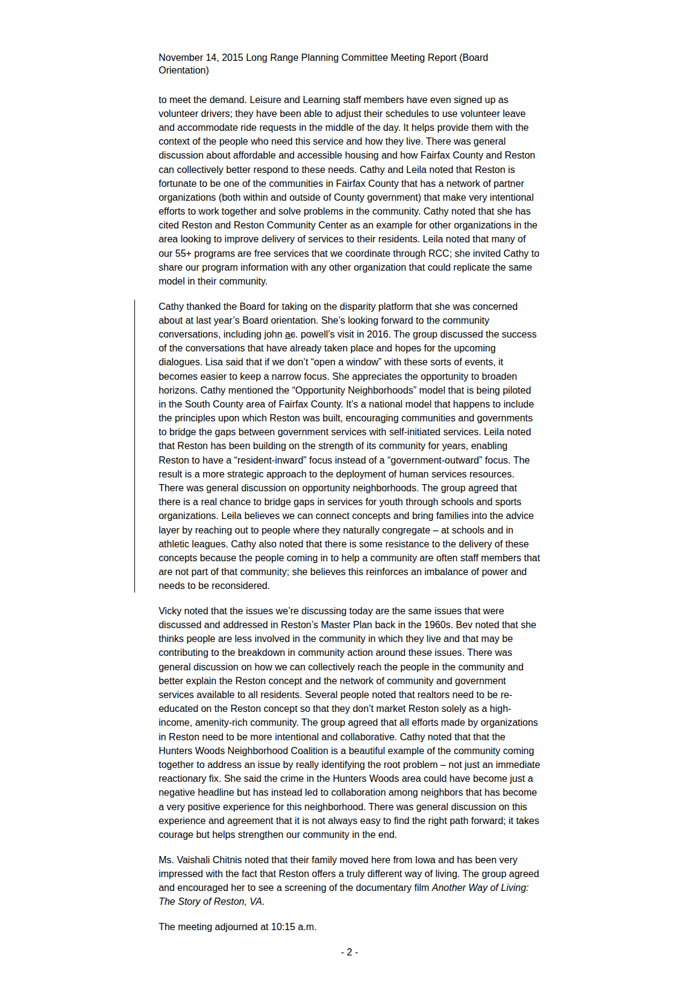November 14, 2015 Long Range Planning Committee Meeting Report (Board Orientation)
to meet the demand. Leisure and Learning staff members have even signed up as volunteer drivers; they have been able to adjust their schedules to use volunteer leave and accommodate ride requests in the middle of the day. It helps provide them with the context of the people who need this service and how they live. There was general discussion about affordable and accessible housing and how Fairfax County and Reston can collectively better respond to these needs. Cathy and Leila noted that Reston is fortunate to be one of the communities in Fairfax County that has a network of partner organizations (both within and outside of County government) that make very intentional efforts to work together and solve problems in the community. Cathy noted that she has cited Reston and Reston Community Center as an example for other organizations in the area looking to improve delivery of services to their residents. Leila noted that many of our 55+ programs are free services that we coordinate through RCC; she invited Cathy to share our program information with any other organization that could replicate the same model in their community.
Cathy thanked the Board for taking on the disparity platform that she was concerned about at last year’s Board orientation. She’s looking forward to the community conversations, including john ac. powell’s visit in 2016. The group discussed the success of the conversations that have already taken place and hopes for the upcoming dialogues. Lisa said that if we don’t “open a window” with these sorts of events, it becomes easier to keep a narrow focus. She appreciates the opportunity to broaden horizons. Cathy mentioned the “Opportunity Neighborhoods” model that is being piloted in the South County area of Fairfax County. It’s a national model that happens to include the principles upon which Reston was built, encouraging communities and governments to bridge the gaps between government services with self-initiated services. Leila noted that Reston has been building on the strength of its community for years, enabling Reston to have a “resident-inward” focus instead of a “government-outward” focus. The result is a more strategic approach to the deployment of human services resources. There was general discussion on opportunity neighborhoods. The group agreed that there is a real chance to bridge gaps in services for youth through schools and sports organizations. Leila believes we can connect concepts and bring families into the advice layer by reaching out to people where they naturally congregate – at schools and in athletic leagues. Cathy also noted that there is some resistance to the delivery of these concepts because the people coming in to help a community are often staff members that are not part of that community; she believes this reinforces an imbalance of power and needs to be reconsidered.
Vicky noted that the issues we’re discussing today are the same issues that were discussed and addressed in Reston’s Master Plan back in the 1960s. Bev noted that she thinks people are less involved in the community in which they live and that may be contributing to the breakdown in community action around these issues. There was general discussion on how we can collectively reach the people in the community and better explain the Reston concept and the network of community and government services available to all residents. Several people noted that realtors need to be re-educated on the Reston concept so that they don’t market Reston solely as a high-income, amenity-rich community. The group agreed that all efforts made by organizations in Reston need to be more intentional and collaborative. Cathy noted that that the Hunters Woods Neighborhood Coalition is a beautiful example of the community coming together to address an issue by really identifying the root problem – not just an immediate reactionary fix. She said the crime in the Hunters Woods area could have become just a negative headline but has instead led to collaboration among neighbors that has become a very positive experience for this neighborhood. There was general discussion on this experience and agreement that it is not always easy to find the right path forward; it takes courage but helps strengthen our community in the end.
Ms. Vaishali Chitnis noted that their family moved here from Iowa and has been very impressed with the fact that Reston offers a truly different way of living. The group agreed and encouraged her to see a screening of the documentary film Another Way of Living: The Story of Reston, VA.
The meeting adjourned at 10:15 a.m.
- 2 -